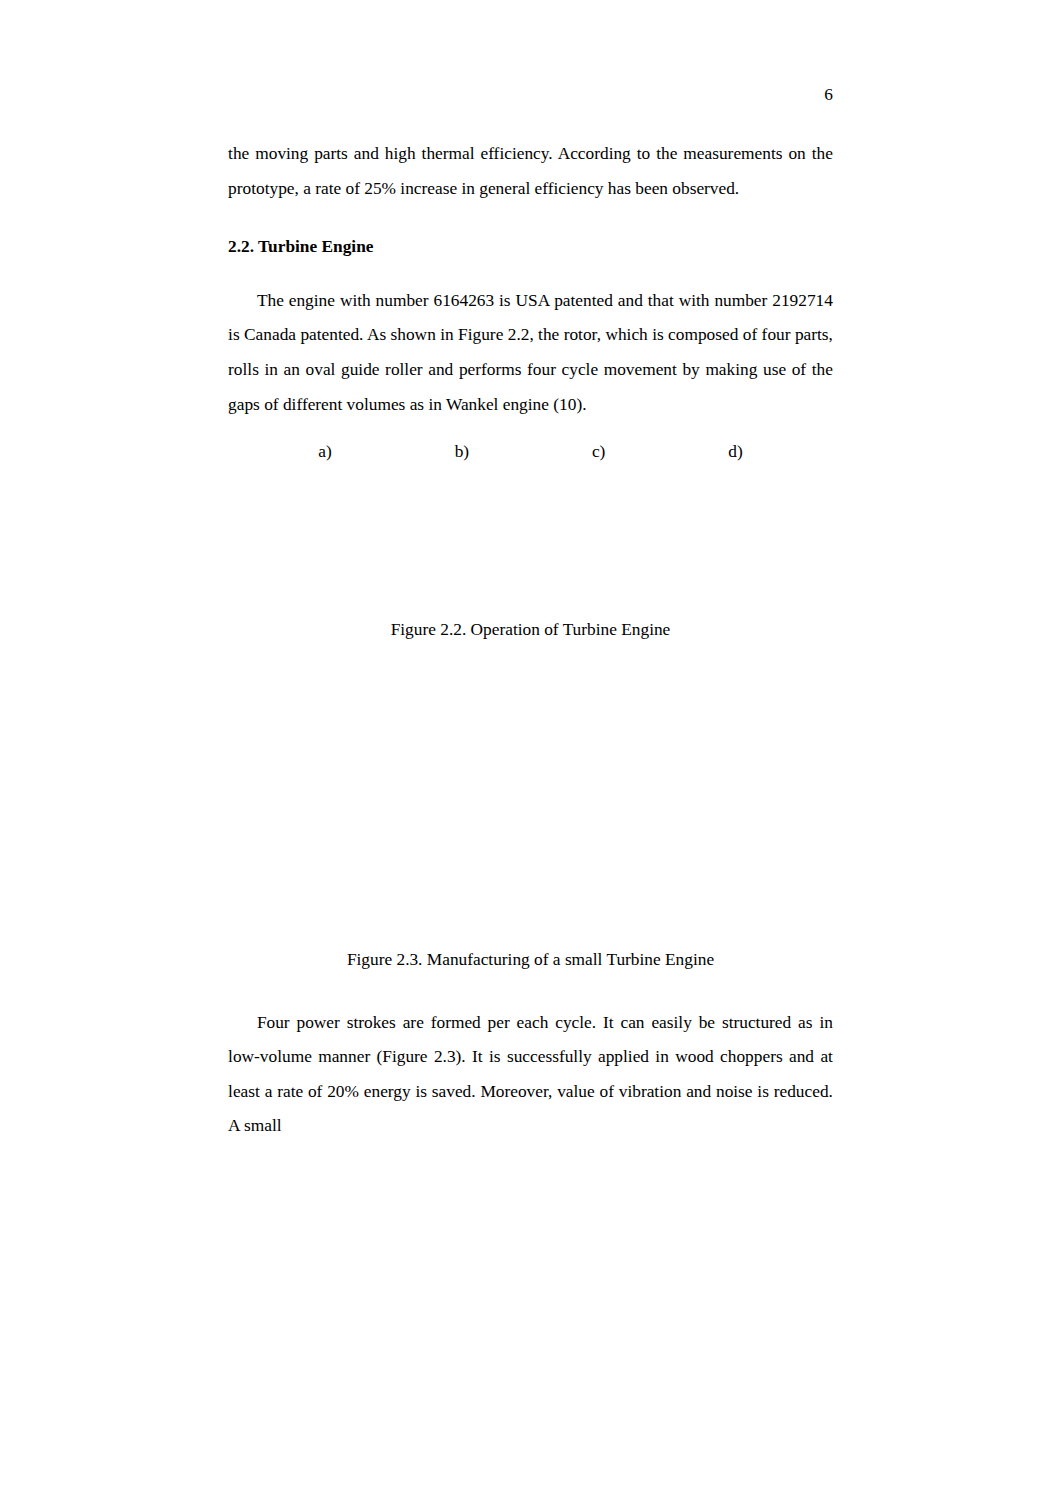6
the moving parts and high thermal efficiency. According to the measurements on the prototype, a rate of 25% increase in general efficiency has been observed.
2.2. Turbine Engine
The engine with number 6164263 is USA patented and that with number 2192714 is Canada patented. As shown in Figure 2.2, the rotor, which is composed of four parts, rolls in an oval guide roller and performs four cycle movement by making use of the gaps of different volumes as in Wankel engine (10).
a) b) c) d)
Figure 2.2. Operation of Turbine Engine
Figure 2.3. Manufacturing of a small Turbine Engine
Four power strokes are formed per each cycle. It can easily be structured as in low-volume manner (Figure 2.3). It is successfully applied in wood choppers and at least a rate of 20% energy is saved. Moreover, value of vibration and noise is reduced. A small